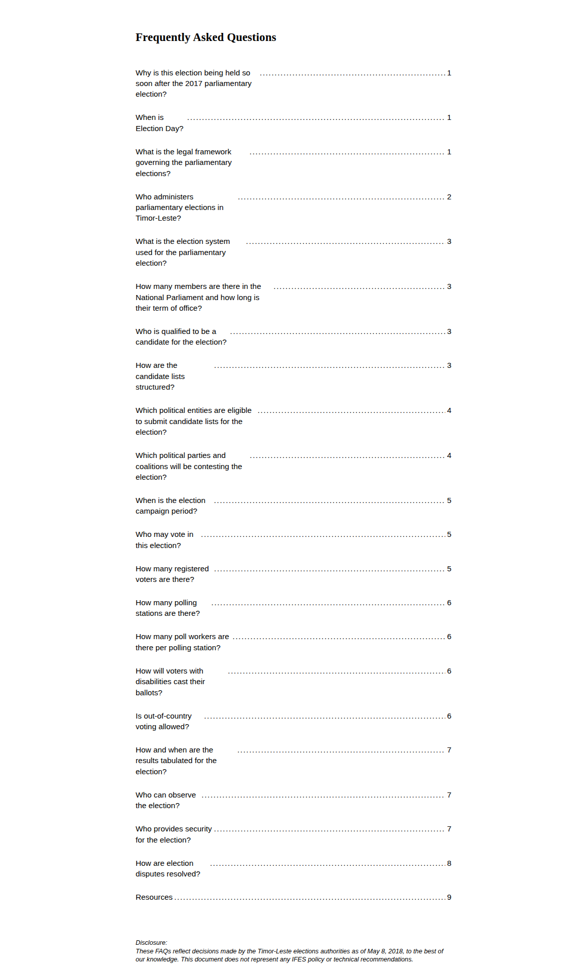Frequently Asked Questions
Why is this election being held so soon after the 2017 parliamentary election? ........................................................................................................................................ 1
When is Election Day? ........................................................................................................................................ 1
What is the legal framework governing the parliamentary elections? ........................................................................................................................................ 1
Who administers parliamentary elections in Timor-Leste? ........................................................................................................................................ 2
What is the election system used for the parliamentary election? ........................................................................................................................................ 3
How many members are there in the National Parliament and how long is their term of office? ........................................................................................................................................ 3
Who is qualified to be a candidate for the election? ........................................................................................................................................ 3
How are the candidate lists structured? ........................................................................................................................................ 3
Which political entities are eligible to submit candidate lists for the election? ........................................................................................................................................ 4
Which political parties and coalitions will be contesting the election? ........................................................................................................................................ 4
When is the election campaign period? ........................................................................................................................................ 5
Who may vote in this election? ........................................................................................................................................ 5
How many registered voters are there? ........................................................................................................................................ 5
How many polling stations are there? ........................................................................................................................................ 6
How many poll workers are there per polling station? ........................................................................................................................................ 6
How will voters with disabilities cast their ballots? ........................................................................................................................................ 6
Is out-of-country voting allowed? ........................................................................................................................................ 6
How and when are the results tabulated for the election? ........................................................................................................................................ 7
Who can observe the election? ........................................................................................................................................ 7
Who provides security for the election? ........................................................................................................................................ 7
How are election disputes resolved? ........................................................................................................................................ 8
Resources ........................................................................................................................................ 9
Disclosure:
These FAQs reflect decisions made by the Timor-Leste elections authorities as of May 8, 2018, to the best of our knowledge. This document does not represent any IFES policy or technical recommendations.